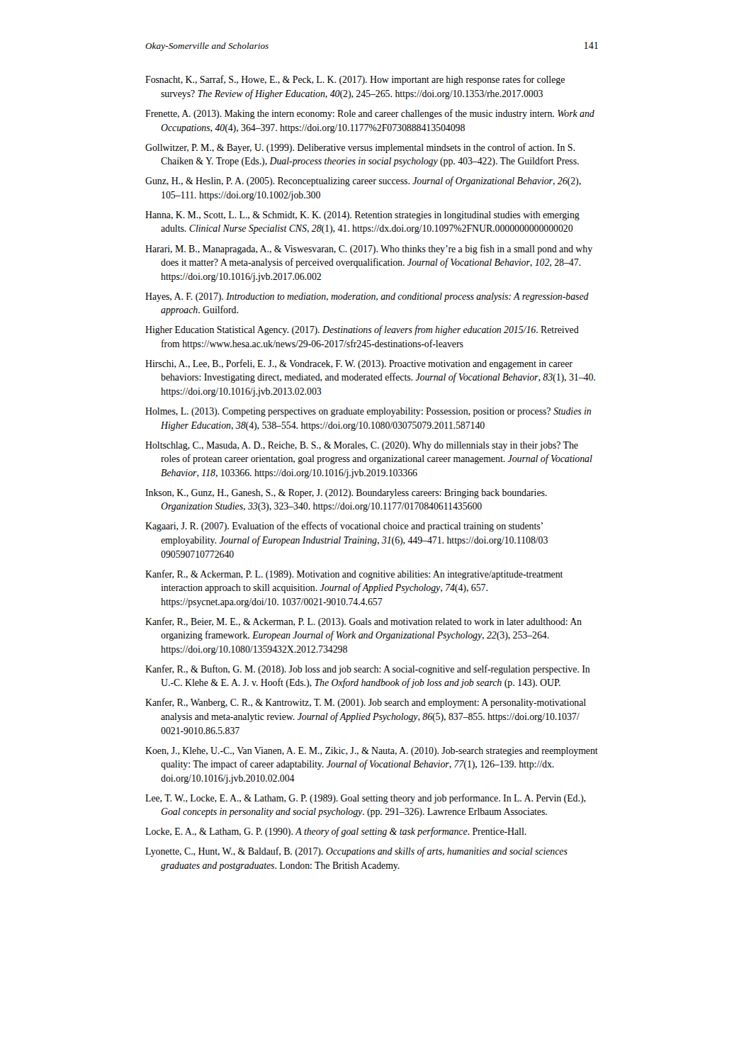Okay-Somerville and Scholarios 141
Fosnacht, K., Sarraf, S., Howe, E., & Peck, L. K. (2017). How important are high response rates for college surveys? The Review of Higher Education, 40(2), 245–265. https://doi.org/10.1353/rhe.2017.0003
Frenette, A. (2013). Making the intern economy: Role and career challenges of the music industry intern. Work and Occupations, 40(4), 364–397. https://doi.org/10.1177%2F0730888413504098
Gollwitzer, P. M., & Bayer, U. (1999). Deliberative versus implemental mindsets in the control of action. In S. Chaiken & Y. Trope (Eds.), Dual-process theories in social psychology (pp. 403–422). The Guildfort Press.
Gunz, H., & Heslin, P. A. (2005). Reconceptualizing career success. Journal of Organizational Behavior, 26(2), 105–111. https://doi.org/10.1002/job.300
Hanna, K. M., Scott, L. L., & Schmidt, K. K. (2014). Retention strategies in longitudinal studies with emerging adults. Clinical Nurse Specialist CNS, 28(1), 41. https://dx.doi.org/10.1097%2FNUR.0000000000000020
Harari, M. B., Manapragada, A., & Viswesvaran, C. (2017). Who thinks they’re a big fish in a small pond and why does it matter? A meta-analysis of perceived overqualification. Journal of Vocational Behavior, 102, 28–47. https://doi.org/10.1016/j.jvb.2017.06.002
Hayes, A. F. (2017). Introduction to mediation, moderation, and conditional process analysis: A regression-based approach. Guilford.
Higher Education Statistical Agency. (2017). Destinations of leavers from higher education 2015/16. Retreived from https://www.hesa.ac.uk/news/29-06-2017/sfr245-destinations-of-leavers
Hirschi, A., Lee, B., Porfeli, E. J., & Vondracek, F. W. (2013). Proactive motivation and engagement in career behaviors: Investigating direct, mediated, and moderated effects. Journal of Vocational Behavior, 83(1), 31–40. https://doi.org/10.1016/j.jvb.2013.02.003
Holmes, L. (2013). Competing perspectives on graduate employability: Possession, position or process? Studies in Higher Education, 38(4), 538–554. https://doi.org/10.1080/03075079.2011.587140
Holtschlag, C., Masuda, A. D., Reiche, B. S., & Morales, C. (2020). Why do millennials stay in their jobs? The roles of protean career orientation, goal progress and organizational career management. Journal of Vocational Behavior, 118, 103366. https://doi.org/10.1016/j.jvb.2019.103366
Inkson, K., Gunz, H., Ganesh, S., & Roper, J. (2012). Boundaryless careers: Bringing back boundaries. Organization Studies, 33(3), 323–340. https://doi.org/10.1177/0170840611435600
Kagaari, J. R. (2007). Evaluation of the effects of vocational choice and practical training on students’ employability. Journal of European Industrial Training, 31(6), 449–471. https://doi.org/10.1108/03 090590710772640
Kanfer, R., & Ackerman, P. L. (1989). Motivation and cognitive abilities: An integrative/aptitude-treatment interaction approach to skill acquisition. Journal of Applied Psychology, 74(4), 657. https://psycnet.apa.org/doi/10. 1037/0021-9010.74.4.657
Kanfer, R., Beier, M. E., & Ackerman, P. L. (2013). Goals and motivation related to work in later adulthood: An organizing framework. European Journal of Work and Organizational Psychology, 22(3), 253–264. https://doi.org/10.1080/1359432X.2012.734298
Kanfer, R., & Bufton, G. M. (2018). Job loss and job search: A social-cognitive and self-regulation perspective. In U.-C. Klehe & E. A. J. v. Hooft (Eds.), The Oxford handbook of job loss and job search (p. 143). OUP.
Kanfer, R., Wanberg, C. R., & Kantrowitz, T. M. (2001). Job search and employment: A personality-motivational analysis and meta-analytic review. Journal of Applied Psychology, 86(5), 837–855. https://doi.org/10.1037/ 0021-9010.86.5.837
Koen, J., Klehe, U.-C., Van Vianen, A. E. M., Zikic, J., & Nauta, A. (2010). Job-search strategies and reemployment quality: The impact of career adaptability. Journal of Vocational Behavior, 77(1), 126–139. http://dx. doi.org/10.1016/j.jvb.2010.02.004
Lee, T. W., Locke, E. A., & Latham, G. P. (1989). Goal setting theory and job performance. In L. A. Pervin (Ed.), Goal concepts in personality and social psychology. (pp. 291–326). Lawrence Erlbaum Associates.
Locke, E. A., & Latham, G. P. (1990). A theory of goal setting & task performance. Prentice-Hall.
Lyonette, C., Hunt, W., & Baldauf, B. (2017). Occupations and skills of arts, humanities and social sciences graduates and postgraduates. London: The British Academy.